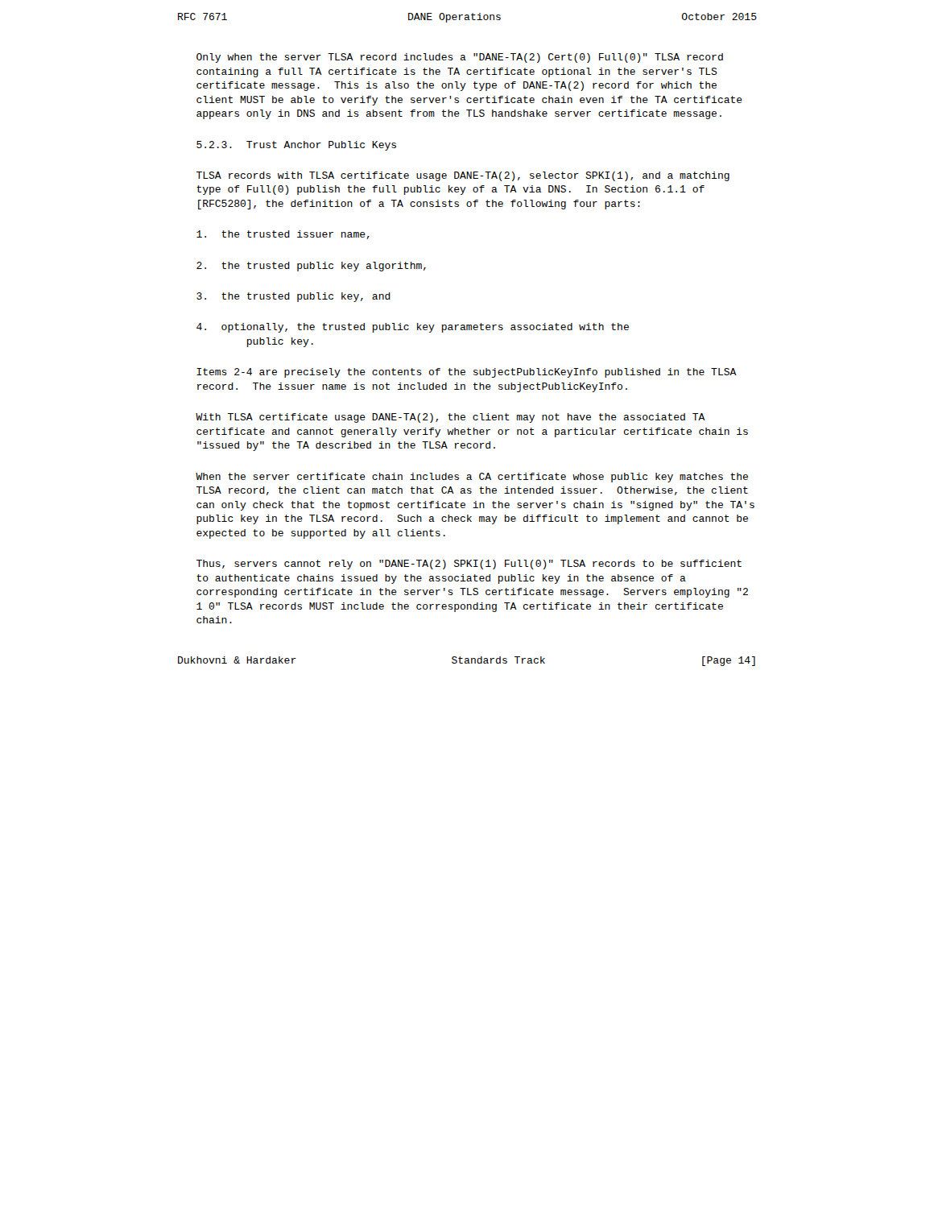RFC 7671 DANE Operations October 2015
Only when the server TLSA record includes a "DANE-TA(2) Cert(0) Full(0)" TLSA record containing a full TA certificate is the TA certificate optional in the server's TLS certificate message. This is also the only type of DANE-TA(2) record for which the client MUST be able to verify the server's certificate chain even if the TA certificate appears only in DNS and is absent from the TLS handshake server certificate message.
5.2.3. Trust Anchor Public Keys
TLSA records with TLSA certificate usage DANE-TA(2), selector SPKI(1), and a matching type of Full(0) publish the full public key of a TA via DNS. In Section 6.1.1 of [RFC5280], the definition of a TA consists of the following four parts:
1. the trusted issuer name,
2. the trusted public key algorithm,
3. the trusted public key, and
4. optionally, the trusted public key parameters associated with thepublic key.
Items 2-4 are precisely the contents of the subjectPublicKeyInfo published in the TLSA record. The issuer name is not included in the subjectPublicKeyInfo.
With TLSA certificate usage DANE-TA(2), the client may not have the associated TA certificate and cannot generally verify whether or not a particular certificate chain is "issued by" the TA described in the TLSA record.
When the server certificate chain includes a CA certificate whose public key matches the TLSA record, the client can match that CA as the intended issuer. Otherwise, the client can only check that the topmost certificate in the server's chain is "signed by" the TA's public key in the TLSA record. Such a check may be difficult to implement and cannot be expected to be supported by all clients.
Thus, servers cannot rely on "DANE-TA(2) SPKI(1) Full(0)" TLSA records to be sufficient to authenticate chains issued by the associated public key in the absence of a corresponding certificate in the server's TLS certificate message. Servers employing "2 1 0" TLSA records MUST include the corresponding TA certificate in their certificate chain.
Dukhovni & Hardaker Standards Track [Page 14]